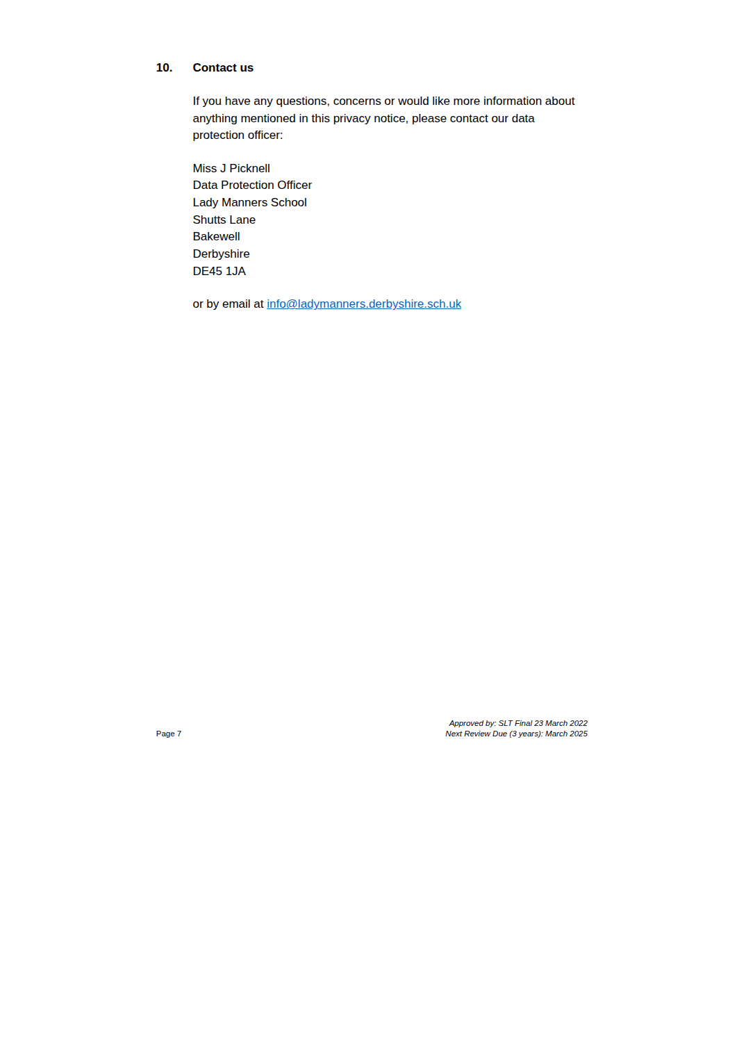10. Contact us
If you have any questions, concerns or would like more information about anything mentioned in this privacy notice, please contact our data protection officer:
Miss J Picknell
Data Protection Officer
Lady Manners School
Shutts Lane
Bakewell
Derbyshire
DE45 1JA
or by email at info@ladymanners.derbyshire.sch.uk
Page 7
Approved by: SLT Final 23 March 2022
Next Review Due (3 years): March 2025